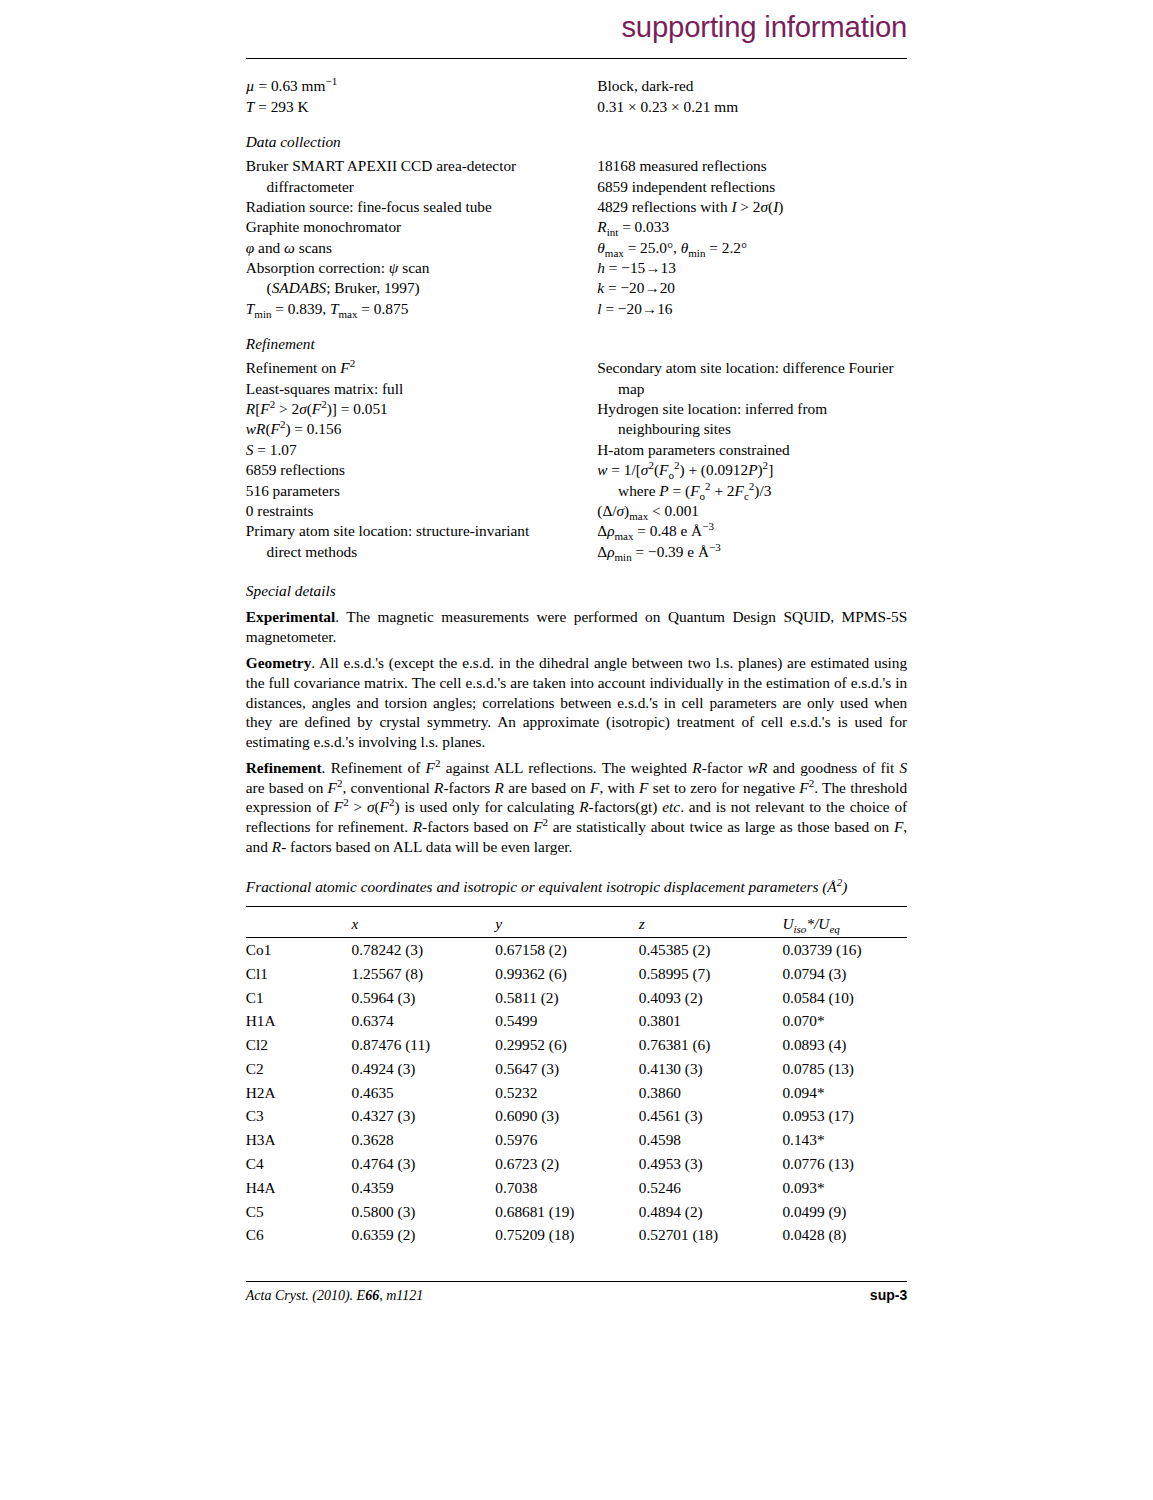supporting information
µ = 0.63 mm−1
T = 293 K
Data collection
Bruker SMART APEXII CCD area-detector
diffractometer
Radiation source: fine-focus sealed tube
Graphite monochromator
φ and ω scans
Absorption correction: ψ scan
(SADABS; Bruker, 1997)
Tmin = 0.839, Tmax = 0.875
Refinement
Refinement on F2
Least-squares matrix: full
R[F2 > 2σ(F2)] = 0.051
wR(F2) = 0.156
S = 1.07
6859 reflections
516 parameters
0 restraints
Primary atom site location: structure-invariant
direct methods
Block, dark-red
0.31 × 0.23 × 0.21 mm
Data collection
18168 measured reflections
6859 independent reflections
4829 reflections with I > 2σ(I)
Rint = 0.033
θmax = 25.0°, θmin = 2.2°
h = −15→13
k = −20→20
l = −20→16
Refinement
Secondary atom site location: difference Fourier
map
Hydrogen site location: inferred from
neighbouring sites
H-atom parameters constrained
w = 1/[σ2(Fo2) + (0.0912P)2]
where P = (Fo2 + 2Fc2)/3
(Δ/σ)max < 0.001
Δρmax = 0.48 e Å−3
Δρmin = −0.39 e Å−3
Special details
Experimental. The magnetic measurements were performed on Quantum Design SQUID, MPMS-5S magnetometer.
Geometry. All e.s.d.'s (except the e.s.d. in the dihedral angle between two l.s. planes) are estimated using the full covariance matrix. The cell e.s.d.'s are taken into account individually in the estimation of e.s.d.'s in distances, angles and torsion angles; correlations between e.s.d.'s in cell parameters are only used when they are defined by crystal symmetry. An approximate (isotropic) treatment of cell e.s.d.'s is used for estimating e.s.d.'s involving l.s. planes.
Refinement. Refinement of F2 against ALL reflections. The weighted R-factor wR and goodness of fit S are based on F2, conventional R-factors R are based on F, with F set to zero for negative F2. The threshold expression of F2 > σ(F2) is used only for calculating R-factors(gt) etc. and is not relevant to the choice of reflections for refinement. R-factors based on F2 are statistically about twice as large as those based on F, and R- factors based on ALL data will be even larger.
Fractional atomic coordinates and isotropic or equivalent isotropic displacement parameters (Å2)
| | x | y | z | U iso */ U eq |
| --- | --- | --- | --- | --- |
| Co1 | 0.78242 (3) | 0.67158 (2) | 0.45385 (2) | 0.03739 (16) |
| Cl1 | 1.25567 (8) | 0.99362 (6) | 0.58995 (7) | 0.0794 (3) |
| C1 | 0.5964 (3) | 0.5811 (2) | 0.4093 (2) | 0.0584 (10) |
| H1A | 0.6374 | 0.5499 | 0.3801 | 0.070* |
| Cl2 | 0.87476 (11) | 0.29952 (6) | 0.76381 (6) | 0.0893 (4) |
| C2 | 0.4924 (3) | 0.5647 (3) | 0.4130 (3) | 0.0785 (13) |
| H2A | 0.4635 | 0.5232 | 0.3860 | 0.094* |
| C3 | 0.4327 (3) | 0.6090 (3) | 0.4561 (3) | 0.0953 (17) |
| H3A | 0.3628 | 0.5976 | 0.4598 | 0.143* |
| C4 | 0.4764 (3) | 0.6723 (2) | 0.4953 (3) | 0.0776 (13) |
| H4A | 0.4359 | 0.7038 | 0.5246 | 0.093* |
| C5 | 0.5800 (3) | 0.68681 (19) | 0.4894 (2) | 0.0499 (9) |
| C6 | 0.6359 (2) | 0.75209 (18) | 0.52701 (18) | 0.0428 (8) |
Acta Cryst. (2010). E66, m1121
sup-3